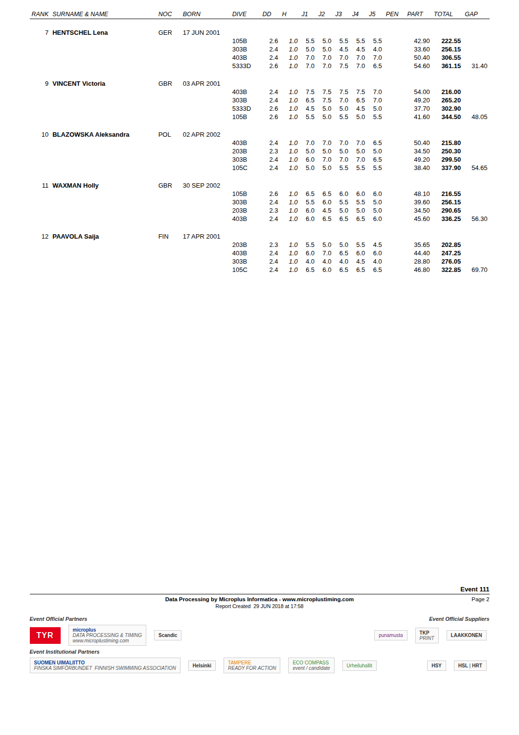| RANK | SURNAME & NAME | NOC | BORN | DIVE | DD | H | J1 | J2 | J3 | J4 | J5 | PEN | PART | TOTAL | GAP |
| --- | --- | --- | --- | --- | --- | --- | --- | --- | --- | --- | --- | --- | --- | --- | --- |
| 7 | HENTSCHEL Lena | GER | 17 JUN 2001 | | | | | | | | | | | | |
| | | | | 105B | 2.6 | 1.0 | 5.5 | 5.0 | 5.5 | 5.5 | 5.5 | | 42.90 | 222.55 | |
| | | | | 303B | 2.4 | 1.0 | 5.0 | 5.0 | 4.5 | 4.5 | 4.0 | | 33.60 | 256.15 | |
| | | | | 403B | 2.4 | 1.0 | 7.0 | 7.0 | 7.0 | 7.0 | 7.0 | | 50.40 | 306.55 | |
| | | | | 5333D | 2.6 | 1.0 | 7.0 | 7.0 | 7.5 | 7.0 | 6.5 | | 54.60 | 361.15 | 31.40 |
| 9 | VINCENT Victoria | GBR | 03 APR 2001 | | | | | | | | | | | | |
| | | | | 403B | 2.4 | 1.0 | 7.5 | 7.5 | 7.5 | 7.5 | 7.0 | | 54.00 | 216.00 | |
| | | | | 303B | 2.4 | 1.0 | 6.5 | 7.5 | 7.0 | 6.5 | 7.0 | | 49.20 | 265.20 | |
| | | | | 5333D | 2.6 | 1.0 | 4.5 | 5.0 | 5.0 | 4.5 | 5.0 | | 37.70 | 302.90 | |
| | | | | 105B | 2.6 | 1.0 | 5.5 | 5.0 | 5.5 | 5.0 | 5.5 | | 41.60 | 344.50 | 48.05 |
| 10 | BLAZOWSKA Aleksandra | POL | 02 APR 2002 | | | | | | | | | | | | |
| | | | | 403B | 2.4 | 1.0 | 7.0 | 7.0 | 7.0 | 7.0 | 6.5 | | 50.40 | 215.80 | |
| | | | | 203B | 2.3 | 1.0 | 5.0 | 5.0 | 5.0 | 5.0 | 5.0 | | 34.50 | 250.30 | |
| | | | | 303B | 2.4 | 1.0 | 6.0 | 7.0 | 7.0 | 7.0 | 6.5 | | 49.20 | 299.50 | |
| | | | | 105C | 2.4 | 1.0 | 5.0 | 5.0 | 5.5 | 5.5 | 5.5 | | 38.40 | 337.90 | 54.65 |
| 11 | WAXMAN Holly | GBR | 30 SEP 2002 | | | | | | | | | | | | |
| | | | | 105B | 2.6 | 1.0 | 6.5 | 6.5 | 6.0 | 6.0 | 6.0 | | 48.10 | 216.55 | |
| | | | | 303B | 2.4 | 1.0 | 5.5 | 6.0 | 5.5 | 5.5 | 5.0 | | 39.60 | 256.15 | |
| | | | | 203B | 2.3 | 1.0 | 6.0 | 4.5 | 5.0 | 5.0 | 5.0 | | 34.50 | 290.65 | |
| | | | | 403B | 2.4 | 1.0 | 6.0 | 6.5 | 6.5 | 6.5 | 6.0 | | 45.60 | 336.25 | 56.30 |
| 12 | PAAVOLA Saija | FIN | 17 APR 2001 | | | | | | | | | | | | |
| | | | | 203B | 2.3 | 1.0 | 5.5 | 5.0 | 5.0 | 5.5 | 4.5 | | 35.65 | 202.85 | |
| | | | | 403B | 2.4 | 1.0 | 6.0 | 7.0 | 6.5 | 6.0 | 6.0 | | 44.40 | 247.25 | |
| | | | | 303B | 2.4 | 1.0 | 4.0 | 4.0 | 4.0 | 4.5 | 4.0 | | 28.80 | 276.05 | |
| | | | | 105C | 2.4 | 1.0 | 6.5 | 6.0 | 6.5 | 6.5 | 6.5 | | 46.80 | 322.85 | 69.70 |
Event 111
Data Processing by Microplus Informatica - www.microplustiming.com Page 2
Report Created 29 JUN 2018 at 17:58
Event Official Partners
Event Official Suppliers
TYR microplus
DATA PROCESSING & TIMING
www.microplustiming.com Scandic
punamusta TKP
PRINT LAAKKONEN
Event Institutional Partners
SUOMEN UIMALIITTO
FINSKA SIMFÖRBUNDET FINNISH SWIMMING ASSOCIATION Helsinki TAMPERE
READY FOR ACTION ECO COMPASS
event / candidate Urheiluhallit
HSY HSL | HRT